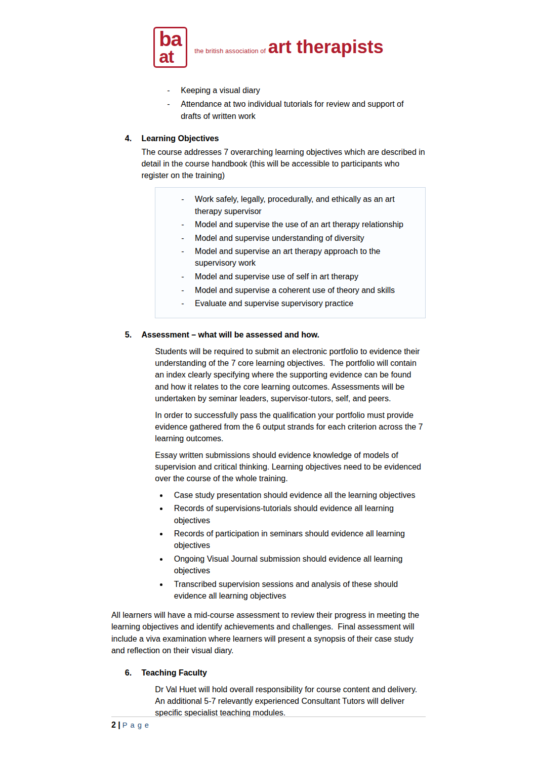baat the british association of art therapists
Keeping a visual diary
Attendance at two individual tutorials for review and support of drafts of written work
Learning Objectives
The course addresses 7 overarching learning objectives which are described in detail in the course handbook (this will be accessible to participants who register on the training)
Work safely, legally, procedurally, and ethically as an art therapy supervisor
Model and supervise the use of an art therapy relationship
Model and supervise understanding of diversity
Model and supervise an art therapy approach to the supervisory work
Model and supervise use of self in art therapy
Model and supervise a coherent use of theory and skills
Evaluate and supervise supervisory practice
Assessment – what will be assessed and how.
Students will be required to submit an electronic portfolio to evidence their understanding of the 7 core learning objectives. The portfolio will contain an index clearly specifying where the supporting evidence can be found and how it relates to the core learning outcomes. Assessments will be undertaken by seminar leaders, supervisor-tutors, self, and peers.
In order to successfully pass the qualification your portfolio must provide evidence gathered from the 6 output strands for each criterion across the 7 learning outcomes.
Essay written submissions should evidence knowledge of models of supervision and critical thinking. Learning objectives need to be evidenced over the course of the whole training.
Case study presentation should evidence all the learning objectives
Records of supervisions-tutorials should evidence all learning objectives
Records of participation in seminars should evidence all learning objectives
Ongoing Visual Journal submission should evidence all learning objectives
Transcribed supervision sessions and analysis of these should evidence all learning objectives
All learners will have a mid-course assessment to review their progress in meeting the learning objectives and identify achievements and challenges. Final assessment will include a viva examination where learners will present a synopsis of their case study and reflection on their visual diary.
Teaching Faculty
Dr Val Huet will hold overall responsibility for course content and delivery. An additional 5-7 relevantly experienced Consultant Tutors will deliver specific specialist teaching modules.
2 | P a g e